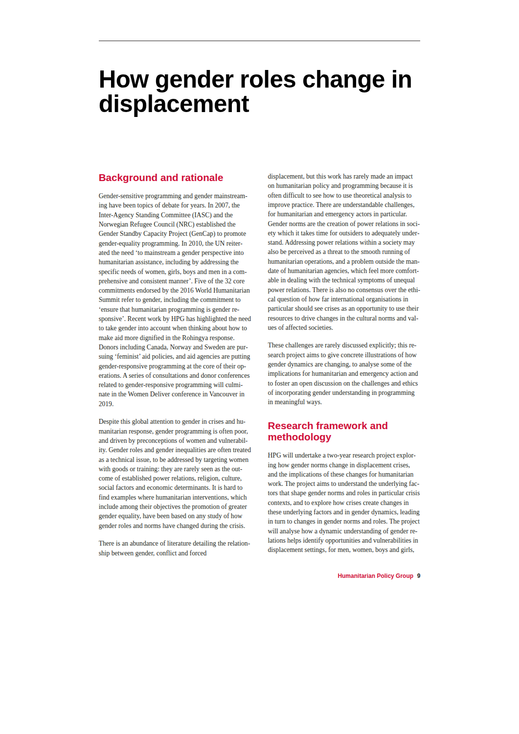How gender roles change in displacement
Background and rationale
Gender-sensitive programming and gender mainstreaming have been topics of debate for years. In 2007, the Inter-Agency Standing Committee (IASC) and the Norwegian Refugee Council (NRC) established the Gender Standby Capacity Project (GenCap) to promote gender-equality programming. In 2010, the UN reiterated the need ‘to mainstream a gender perspective into humanitarian assistance, including by addressing the specific needs of women, girls, boys and men in a comprehensive and consistent manner’. Five of the 32 core commitments endorsed by the 2016 World Humanitarian Summit refer to gender, including the commitment to ‘ensure that humanitarian programming is gender responsive’. Recent work by HPG has highlighted the need to take gender into account when thinking about how to make aid more dignified in the Rohingya response. Donors including Canada, Norway and Sweden are pursuing ‘feminist’ aid policies, and aid agencies are putting gender-responsive programming at the core of their operations. A series of consultations and donor conferences related to gender-responsive programming will culminate in the Women Deliver conference in Vancouver in 2019.
Despite this global attention to gender in crises and humanitarian response, gender programming is often poor, and driven by preconceptions of women and vulnerability. Gender roles and gender inequalities are often treated as a technical issue, to be addressed by targeting women with goods or training: they are rarely seen as the outcome of established power relations, religion, culture, social factors and economic determinants. It is hard to find examples where humanitarian interventions, which include among their objectives the promotion of greater gender equality, have been based on any study of how gender roles and norms have changed during the crisis.
There is an abundance of literature detailing the relationship between gender, conflict and forced
displacement, but this work has rarely made an impact on humanitarian policy and programming because it is often difficult to see how to use theoretical analysis to improve practice. There are understandable challenges, for humanitarian and emergency actors in particular. Gender norms are the creation of power relations in society which it takes time for outsiders to adequately understand. Addressing power relations within a society may also be perceived as a threat to the smooth running of humanitarian operations, and a problem outside the mandate of humanitarian agencies, which feel more comfortable in dealing with the technical symptoms of unequal power relations. There is also no consensus over the ethical question of how far international organisations in particular should see crises as an opportunity to use their resources to drive changes in the cultural norms and values of affected societies.
These challenges are rarely discussed explicitly; this research project aims to give concrete illustrations of how gender dynamics are changing, to analyse some of the implications for humanitarian and emergency action and to foster an open discussion on the challenges and ethics of incorporating gender understanding in programming in meaningful ways.
Research framework and methodology
HPG will undertake a two-year research project exploring how gender norms change in displacement crises, and the implications of these changes for humanitarian work. The project aims to understand the underlying factors that shape gender norms and roles in particular crisis contexts, and to explore how crises create changes in these underlying factors and in gender dynamics, leading in turn to changes in gender norms and roles. The project will analyse how a dynamic understanding of gender relations helps identify opportunities and vulnerabilities in displacement settings, for men, women, boys and girls,
Humanitarian Policy Group9